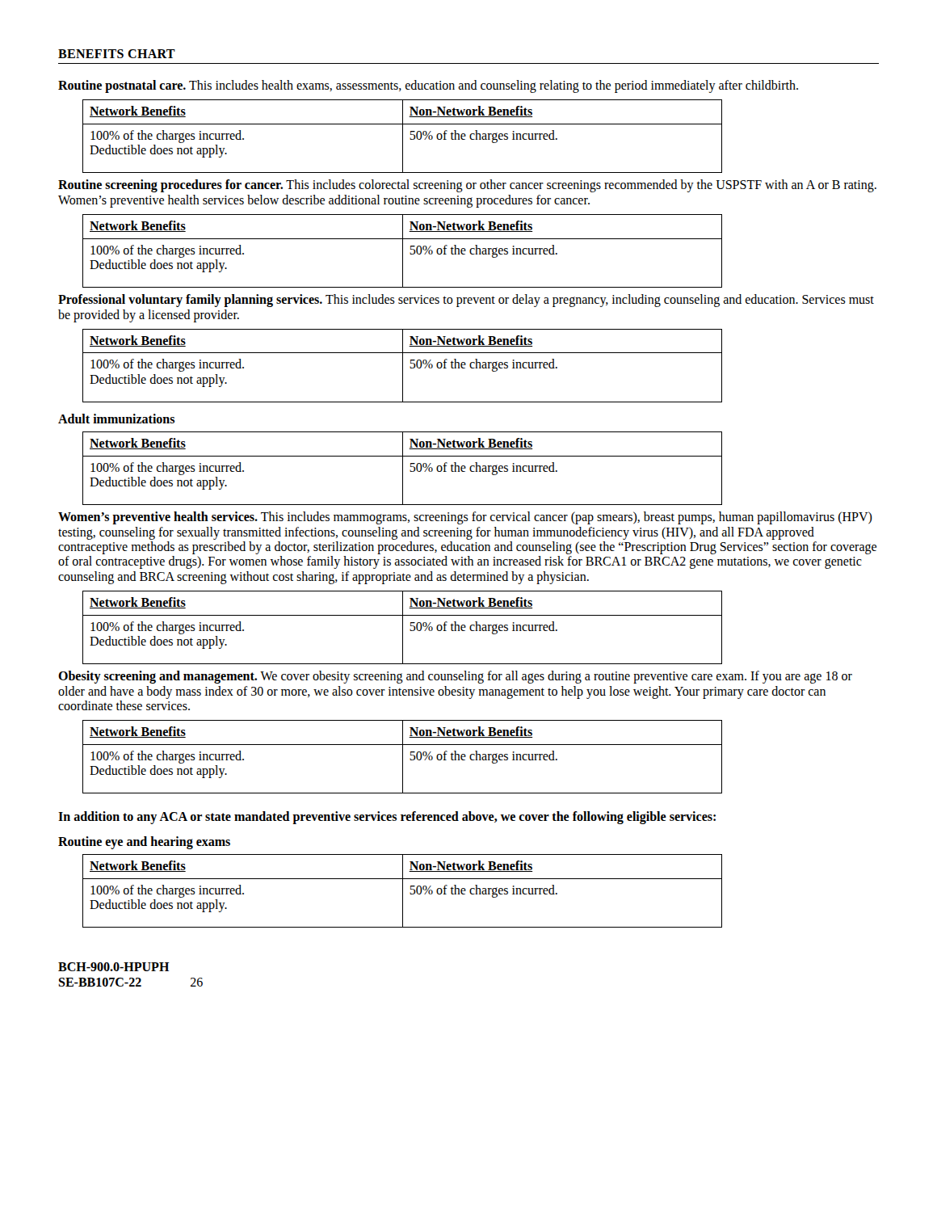BENEFITS CHART
Routine postnatal care. This includes health exams, assessments, education and counseling relating to the period immediately after childbirth.
| Network Benefits | Non-Network Benefits |
| --- | --- |
| 100% of the charges incurred. Deductible does not apply. | 50% of the charges incurred. |
Routine screening procedures for cancer. This includes colorectal screening or other cancer screenings recommended by the USPSTF with an A or B rating. Women’s preventive health services below describe additional routine screening procedures for cancer.
| Network Benefits | Non-Network Benefits |
| --- | --- |
| 100% of the charges incurred. Deductible does not apply. | 50% of the charges incurred. |
Professional voluntary family planning services. This includes services to prevent or delay a pregnancy, including counseling and education. Services must be provided by a licensed provider.
| Network Benefits | Non-Network Benefits |
| --- | --- |
| 100% of the charges incurred. Deductible does not apply. | 50% of the charges incurred. |
Adult immunizations
| Network Benefits | Non-Network Benefits |
| --- | --- |
| 100% of the charges incurred. Deductible does not apply. | 50% of the charges incurred. |
Women’s preventive health services. This includes mammograms, screenings for cervical cancer (pap smears), breast pumps, human papillomavirus (HPV) testing, counseling for sexually transmitted infections, counseling and screening for human immunodeficiency virus (HIV), and all FDA approved contraceptive methods as prescribed by a doctor, sterilization procedures, education and counseling (see the “Prescription Drug Services” section for coverage of oral contraceptive drugs). For women whose family history is associated with an increased risk for BRCA1 or BRCA2 gene mutations, we cover genetic counseling and BRCA screening without cost sharing, if appropriate and as determined by a physician.
| Network Benefits | Non-Network Benefits |
| --- | --- |
| 100% of the charges incurred. Deductible does not apply. | 50% of the charges incurred. |
Obesity screening and management. We cover obesity screening and counseling for all ages during a routine preventive care exam. If you are age 18 or older and have a body mass index of 30 or more, we also cover intensive obesity management to help you lose weight. Your primary care doctor can coordinate these services.
| Network Benefits | Non-Network Benefits |
| --- | --- |
| 100% of the charges incurred. Deductible does not apply. | 50% of the charges incurred. |
In addition to any ACA or state mandated preventive services referenced above, we cover the following eligible services:
Routine eye and hearing exams
| Network Benefits | Non-Network Benefits |
| --- | --- |
| 100% of the charges incurred. Deductible does not apply. | 50% of the charges incurred. |
BCH-900.0-HPUPH
SE-BB107C-22 26